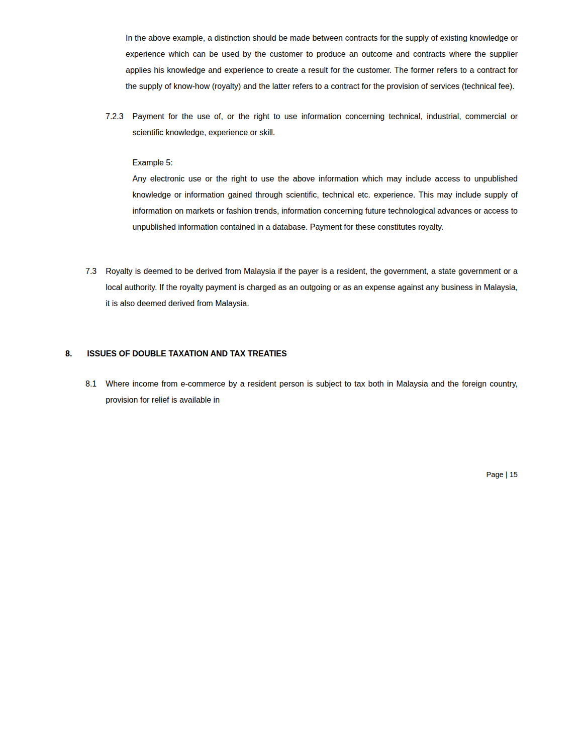In the above example, a distinction should be made between contracts for the supply of existing knowledge or experience which can be used by the customer to produce an outcome and contracts where the supplier applies his knowledge and experience to create a result for the customer. The former refers to a contract for the supply of know-how (royalty) and the latter refers to a contract for the provision of services (technical fee).
7.2.3
Payment for the use of, or the right to use information concerning technical, industrial, commercial or scientific knowledge, experience or skill.
Example 5:
Any electronic use or the right to use the above information which may include access to unpublished knowledge or information gained through scientific, technical etc. experience. This may include supply of information on markets or fashion trends, information concerning future technological advances or access to unpublished information contained in a database. Payment for these constitutes royalty.
7.3
Royalty is deemed to be derived from Malaysia if the payer is a resident, the government, a state government or a local authority. If the royalty payment is charged as an outgoing or as an expense against any business in Malaysia, it is also deemed derived from Malaysia.
8.
ISSUES OF DOUBLE TAXATION AND TAX TREATIES
8.1
Where income from e-commerce by a resident person is subject to tax both in Malaysia and the foreign country, provision for relief is available in
Page | 15